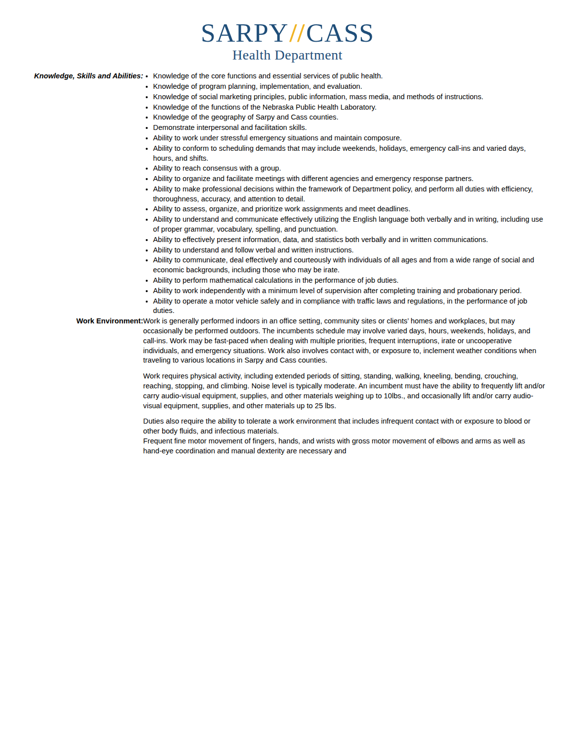SARPY//CASS
Health Department
| Knowledge, Skills and Abilities: | Knowledge of the core functions and essential services of public health. Knowledge of program planning, implementation, and evaluation. Knowledge of social marketing principles, public information, mass media, and methods of instructions. Knowledge of the functions of the Nebraska Public Health Laboratory. Knowledge of the geography of Sarpy and Cass counties. Demonstrate interpersonal and facilitation skills. Ability to work under stressful emergency situations and maintain composure. Ability to conform to scheduling demands that may include weekends, holidays, emergency call-ins and varied days, hours, and shifts. Ability to reach consensus with a group. Ability to organize and facilitate meetings with different agencies and emergency response partners. Ability to make professional decisions within the framework of Department policy, and perform all duties with efficiency, thoroughness, accuracy, and attention to detail. Ability to assess, organize, and prioritize work assignments and meet deadlines. Ability to understand and communicate effectively utilizing the English language both verbally and in writing, including use of proper grammar, vocabulary, spelling, and punctuation. Ability to effectively present information, data, and statistics both verbally and in written communications. Ability to understand and follow verbal and written instructions. Ability to communicate, deal effectively and courteously with individuals of all ages and from a wide range of social and economic backgrounds, including those who may be irate. Ability to perform mathematical calculations in the performance of job duties. Ability to work independently with a minimum level of supervision after completing training and probationary period. Ability to operate a motor vehicle safely and in compliance with traffic laws and regulations, in the performance of job duties. |
| Work Environment: | Work is generally performed indoors in an office setting, community sites or clients’ homes and workplaces, but may occasionally be performed outdoors. The incumbents schedule may involve varied days, hours, weekends, holidays, and call-ins. Work may be fast-paced when dealing with multiple priorities, frequent interruptions, irate or uncooperative individuals, and emergency situations. Work also involves contact with, or exposure to, inclement weather conditions when traveling to various locations in Sarpy and Cass counties. Work requires physical activity, including extended periods of sitting, standing, walking, kneeling, bending, crouching, reaching, stopping, and climbing. Noise level is typically moderate. An incumbent must have the ability to frequently lift and/or carry audio-visual equipment, supplies, and other materials weighing up to 10lbs., and occasionally lift and/or carry audio-visual equipment, supplies, and other materials up to 25 lbs. Duties also require the ability to tolerate a work environment that includes infrequent contact with or exposure to blood or other body fluids, and infectious materials. Frequent fine motor movement of fingers, hands, and wrists with gross motor movement of elbows and arms as well as hand-eye coordination and manual dexterity are necessary and |